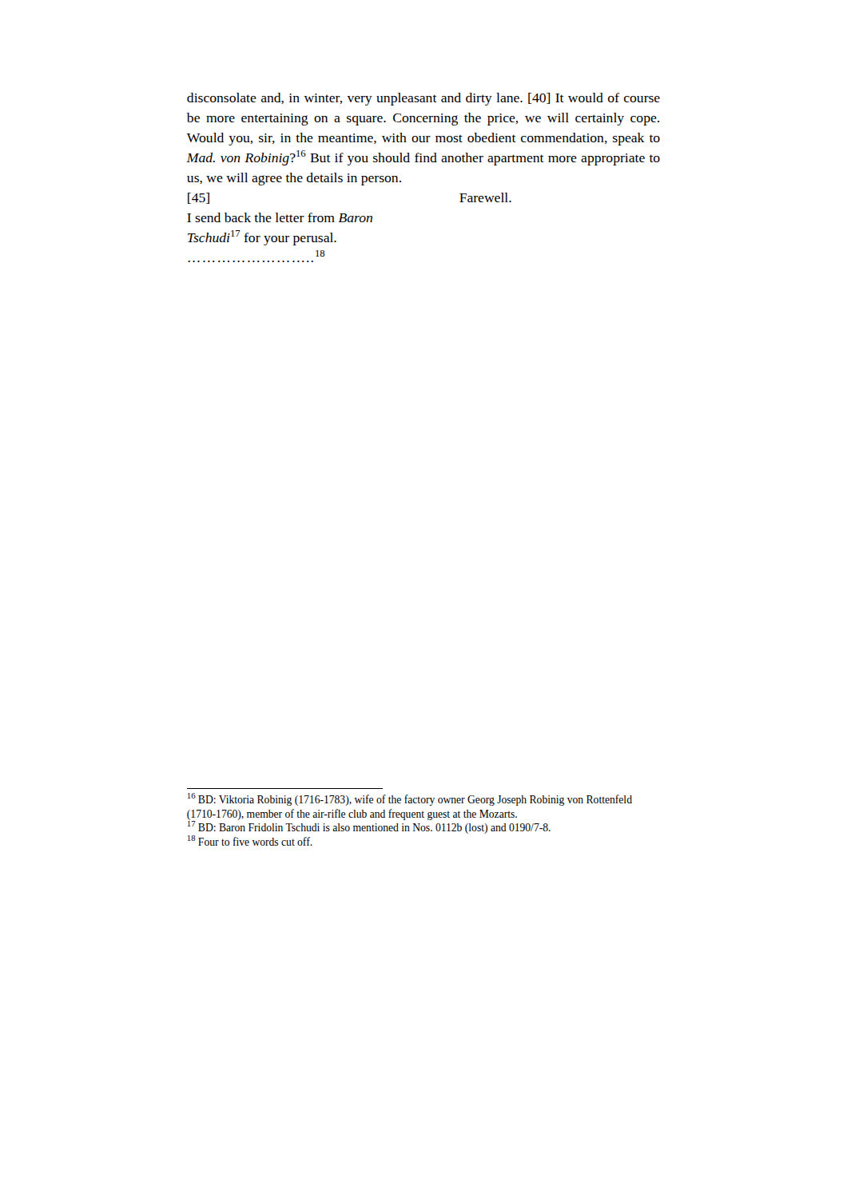disconsolate and, in winter, very unpleasant and dirty lane. [40] It would of course be more entertaining on a square. Concerning the price, we will certainly cope. Would you, sir, in the meantime, with our most obedient commendation, speak to Mad. von Robinig?16 But if you should find another apartment more appropriate to us, we will agree the details in person.
[45] Farewell.
I send back the letter from Baron
Tschudi17 for your perusal.
……………………..18
16 BD: Viktoria Robinig (1716-1783), wife of the factory owner Georg Joseph Robinig von Rottenfeld (1710-1760), member of the air-rifle club and frequent guest at the Mozarts.
17 BD: Baron Fridolin Tschudi is also mentioned in Nos. 0112b (lost) and 0190/7-8.
18 Four to five words cut off.